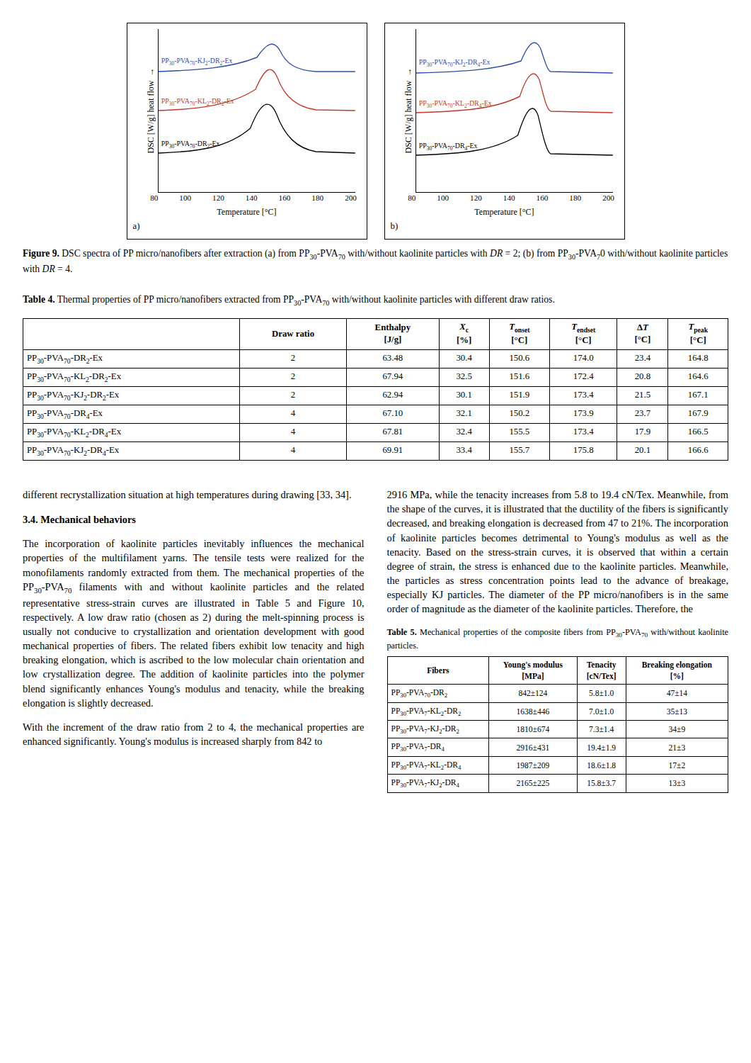DSC [W/g] heat flow → PP30-PVA70-KJ2-DR2-Ex PP30-PVA70-KL2-DR2-Ex PP30-PVA70-DR2-Ex
80100120140160180200
Temperature [°C]
a)
DSC [W/g] heat flow → PP30-PVA70-KJ2-DR4-Ex PP30-PVA70-KL2-DR4-Ex PP30-PVA70-DR4-Ex
80100120140160180200
Temperature [°C]
b)
Figure 9. DSC spectra of PP micro/nanofibers after extraction (a) from PP30-PVA70 with/without kaolinite particles with DR = 2; (b) from PP30-PVA70 with/without kaolinite particles with DR = 4.
Table 4. Thermal properties of PP micro/nanofibers extracted from PP30-PVA70 with/without kaolinite particles with different draw ratios.
| | Draw ratio | Enthalpy [J/g] | X c [%] | T onset [°C] | T endset [°C] | Δ T [°C] | T peak [°C] |
| --- | --- | --- | --- | --- | --- | --- | --- |
| PP 30 -PVA 70 -DR 2 -Ex | 2 | 63.48 | 30.4 | 150.6 | 174.0 | 23.4 | 164.8 |
| PP 30 -PVA 70 -KL 2 -DR 2 -Ex | 2 | 67.94 | 32.5 | 151.6 | 172.4 | 20.8 | 164.6 |
| PP 30 -PVA 70 -KJ 2 -DR 2 -Ex | 2 | 62.94 | 30.1 | 151.9 | 173.4 | 21.5 | 167.1 |
| PP 30 -PVA 70 -DR 4 -Ex | 4 | 67.10 | 32.1 | 150.2 | 173.9 | 23.7 | 167.9 |
| PP 30 -PVA 70 -KL 2 -DR 4 -Ex | 4 | 67.81 | 32.4 | 155.5 | 173.4 | 17.9 | 166.5 |
| PP 30 -PVA 70 -KJ 2 -DR 4 -Ex | 4 | 69.91 | 33.4 | 155.7 | 175.8 | 20.1 | 166.6 |
different recrystallization situation at high temperatures during drawing [33, 34].
3.4. Mechanical behaviors
The incorporation of kaolinite particles inevitably influences the mechanical properties of the multifilament yarns. The tensile tests were realized for the monofilaments randomly extracted from them. The mechanical properties of the PP30-PVA70 filaments with and without kaolinite particles and the related representative stress-strain curves are illustrated in Table 5 and Figure 10, respectively. A low draw ratio (chosen as 2) during the melt-spinning process is usually not conducive to crystallization and orientation development with good mechanical properties of fibers. The related fibers exhibit low tenacity and high breaking elongation, which is ascribed to the low molecular chain orientation and low crystallization degree. The addition of kaolinite particles into the polymer blend significantly enhances Young's modulus and tenacity, while the breaking elongation is slightly decreased.
With the increment of the draw ratio from 2 to 4, the mechanical properties are enhanced significantly. Young's modulus is increased sharply from 842 to
2916 MPa, while the tenacity increases from 5.8 to 19.4 cN/Tex. Meanwhile, from the shape of the curves, it is illustrated that the ductility of the fibers is significantly decreased, and breaking elongation is decreased from 47 to 21%. The incorporation of kaolinite particles becomes detrimental to Young's modulus as well as the tenacity. Based on the stress-strain curves, it is observed that within a certain degree of strain, the stress is enhanced due to the kaolinite particles. Meanwhile, the particles as stress concentration points lead to the advance of breakage, especially KJ particles. The diameter of the PP micro/nanofibers is in the same order of magnitude as the diameter of the kaolinite particles. Therefore, the
Table 5. Mechanical properties of the composite fibers from PP30-PVA70 with/without kaolinite particles.
| Fibers | Young's modulus [MPa] | Tenacity [cN/Tex] | Breaking elongation [%] |
| --- | --- | --- | --- |
| PP 30 -PVA 70 -DR 2 | 842±124 | 5.8±1.0 | 47±14 |
| PP 30 -PVA 7 -KL 2 -DR 2 | 1638±446 | 7.0±1.0 | 35±13 |
| PP 30 -PVA 7 -KJ 2 -DR 2 | 1810±674 | 7.3±1.4 | 34±9 |
| PP 30 -PVA 7 -DR 4 | 2916±431 | 19.4±1.9 | 21±3 |
| PP 30 -PVA 7 -KL 2 -DR 4 | 1987±209 | 18.6±1.8 | 17±2 |
| PP 30 -PVA 7 -KJ 2 -DR 4 | 2165±225 | 15.8±3.7 | 13±3 |